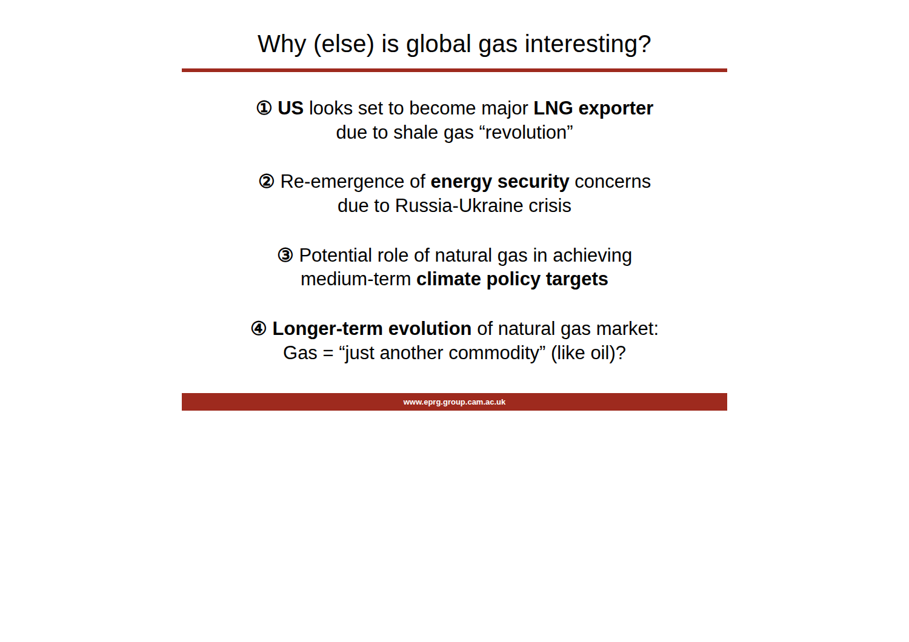Why (else) is global gas interesting?
① US looks set to become major LNG exporter
due to shale gas “revolution”
② Re-emergence of energy security concerns
due to Russia-Ukraine crisis
③ Potential role of natural gas in achieving
medium-term climate policy targets
④ Longer-term evolution of natural gas market:
Gas = “just another commodity” (like oil)?
www.eprg.group.cam.ac.uk